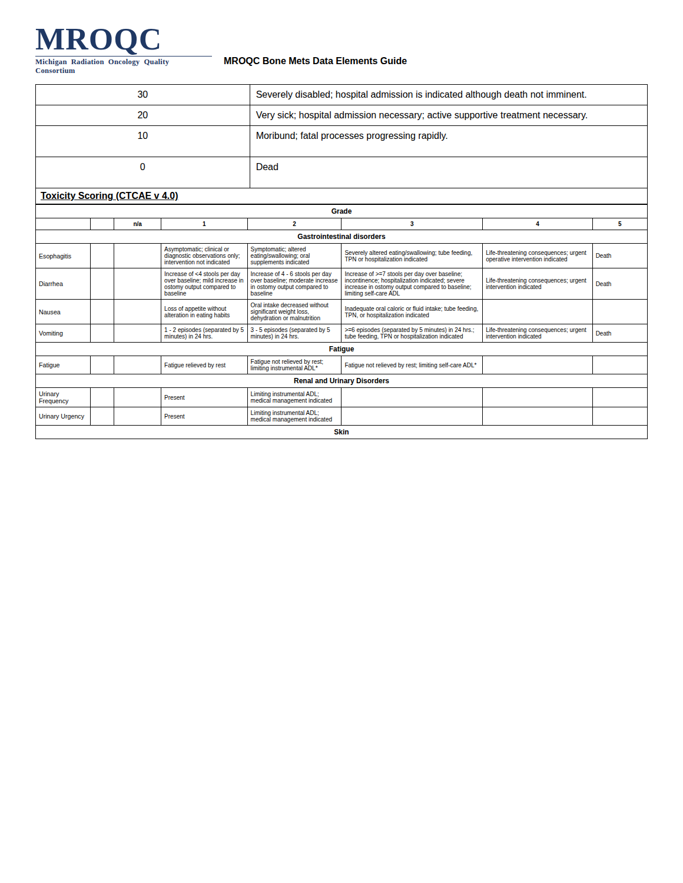MROQC
Michigan Radiation Oncology Quality Consortium
MROQC Bone Mets Data Elements Guide
| 30 | Severely disabled; hospital admission is indicated although death not imminent. |
| 20 | Very sick; hospital admission necessary; active supportive treatment necessary. |
| 10 | Moribund; fatal processes progressing rapidly. |
| 0 | Dead |
Toxicity Scoring (CTCAE v 4.0)
| Grade |
| | | n/a | 1 | 2 | 3 | 4 | 5 |
| Gastrointestinal disorders |
| Esophagitis | | | Asymptomatic; clinical or diagnostic observations only; intervention not indicated | Symptomatic; altered eating/swallowing; oral supplements indicated | Severely altered eating/swallowing; tube feeding, TPN or hospitalization indicated | Life-threatening consequences; urgent operative intervention indicated | Death |
| Diarrhea | | | Increase of <4 stools per day over baseline; mild increase in ostomy output compared to baseline | Increase of 4 - 6 stools per day over baseline; moderate increase in ostomy output compared to baseline | Increase of >=7 stools per day over baseline; incontinence; hospitalization indicated; severe increase in ostomy output compared to baseline; limiting self-care ADL | Life-threatening consequences; urgent intervention indicated | Death |
| Nausea | | | Loss of appetite without alteration in eating habits | Oral intake decreased without significant weight loss, dehydration or malnutrition | Inadequate oral caloric or fluid intake; tube feeding, TPN, or hospitalization indicated | | |
| Vomiting | | | 1 - 2 episodes (separated by 5 minutes) in 24 hrs. | 3 - 5 episodes (separated by 5 minutes) in 24 hrs. | >=6 episodes (separated by 5 minutes) in 24 hrs.; tube feeding, TPN or hospitalization indicated | Life-threatening consequences; urgent intervention indicated | Death |
| Fatigue |
| Fatigue | | | Fatigue relieved by rest | Fatigue not relieved by rest; limiting instrumental ADL* | Fatigue not relieved by rest; limiting self-care ADL* | | |
| Renal and Urinary Disorders |
| Urinary Frequency | | | Present | Limiting instrumental ADL; medical management indicated | | | |
| Urinary Urgency | | | Present | Limiting instrumental ADL; medical management indicated | | | |
| Skin |